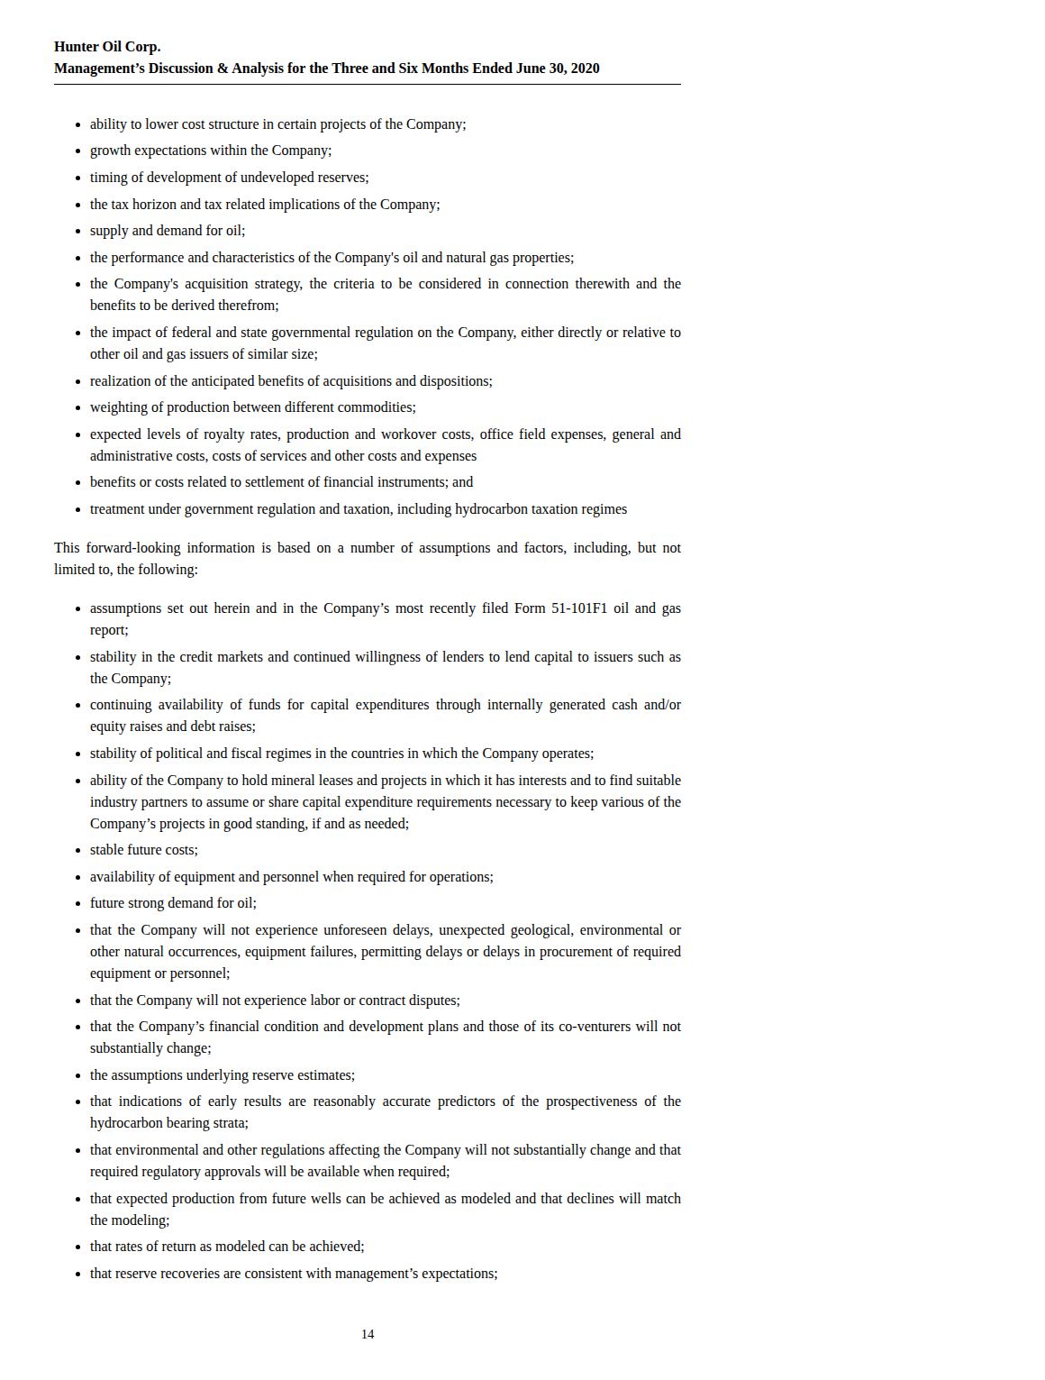Hunter Oil Corp.
Management’s Discussion & Analysis for the Three and Six Months Ended June 30, 2020
ability to lower cost structure in certain projects of the Company;
growth expectations within the Company;
timing of development of undeveloped reserves;
the tax horizon and tax related implications of the Company;
supply and demand for oil;
the performance and characteristics of the Company's oil and natural gas properties;
the Company's acquisition strategy, the criteria to be considered in connection therewith and the benefits to be derived therefrom;
the impact of federal and state governmental regulation on the Company, either directly or relative to other oil and gas issuers of similar size;
realization of the anticipated benefits of acquisitions and dispositions;
weighting of production between different commodities;
expected levels of royalty rates, production and workover costs, office field expenses, general and administrative costs, costs of services and other costs and expenses
benefits or costs related to settlement of financial instruments; and
treatment under government regulation and taxation, including hydrocarbon taxation regimes
This forward-looking information is based on a number of assumptions and factors, including, but not limited to, the following:
assumptions set out herein and in the Company’s most recently filed Form 51-101F1 oil and gas report;
stability in the credit markets and continued willingness of lenders to lend capital to issuers such as the Company;
continuing availability of funds for capital expenditures through internally generated cash and/or equity raises and debt raises;
stability of political and fiscal regimes in the countries in which the Company operates;
ability of the Company to hold mineral leases and projects in which it has interests and to find suitable industry partners to assume or share capital expenditure requirements necessary to keep various of the Company’s projects in good standing, if and as needed;
stable future costs;
availability of equipment and personnel when required for operations;
future strong demand for oil;
that the Company will not experience unforeseen delays, unexpected geological, environmental or other natural occurrences, equipment failures, permitting delays or delays in procurement of required equipment or personnel;
that the Company will not experience labor or contract disputes;
that the Company’s financial condition and development plans and those of its co-venturers will not substantially change;
the assumptions underlying reserve estimates;
that indications of early results are reasonably accurate predictors of the prospectiveness of the hydrocarbon bearing strata;
that environmental and other regulations affecting the Company will not substantially change and that required regulatory approvals will be available when required;
that expected production from future wells can be achieved as modeled and that declines will match the modeling;
that rates of return as modeled can be achieved;
that reserve recoveries are consistent with management’s expectations;
14